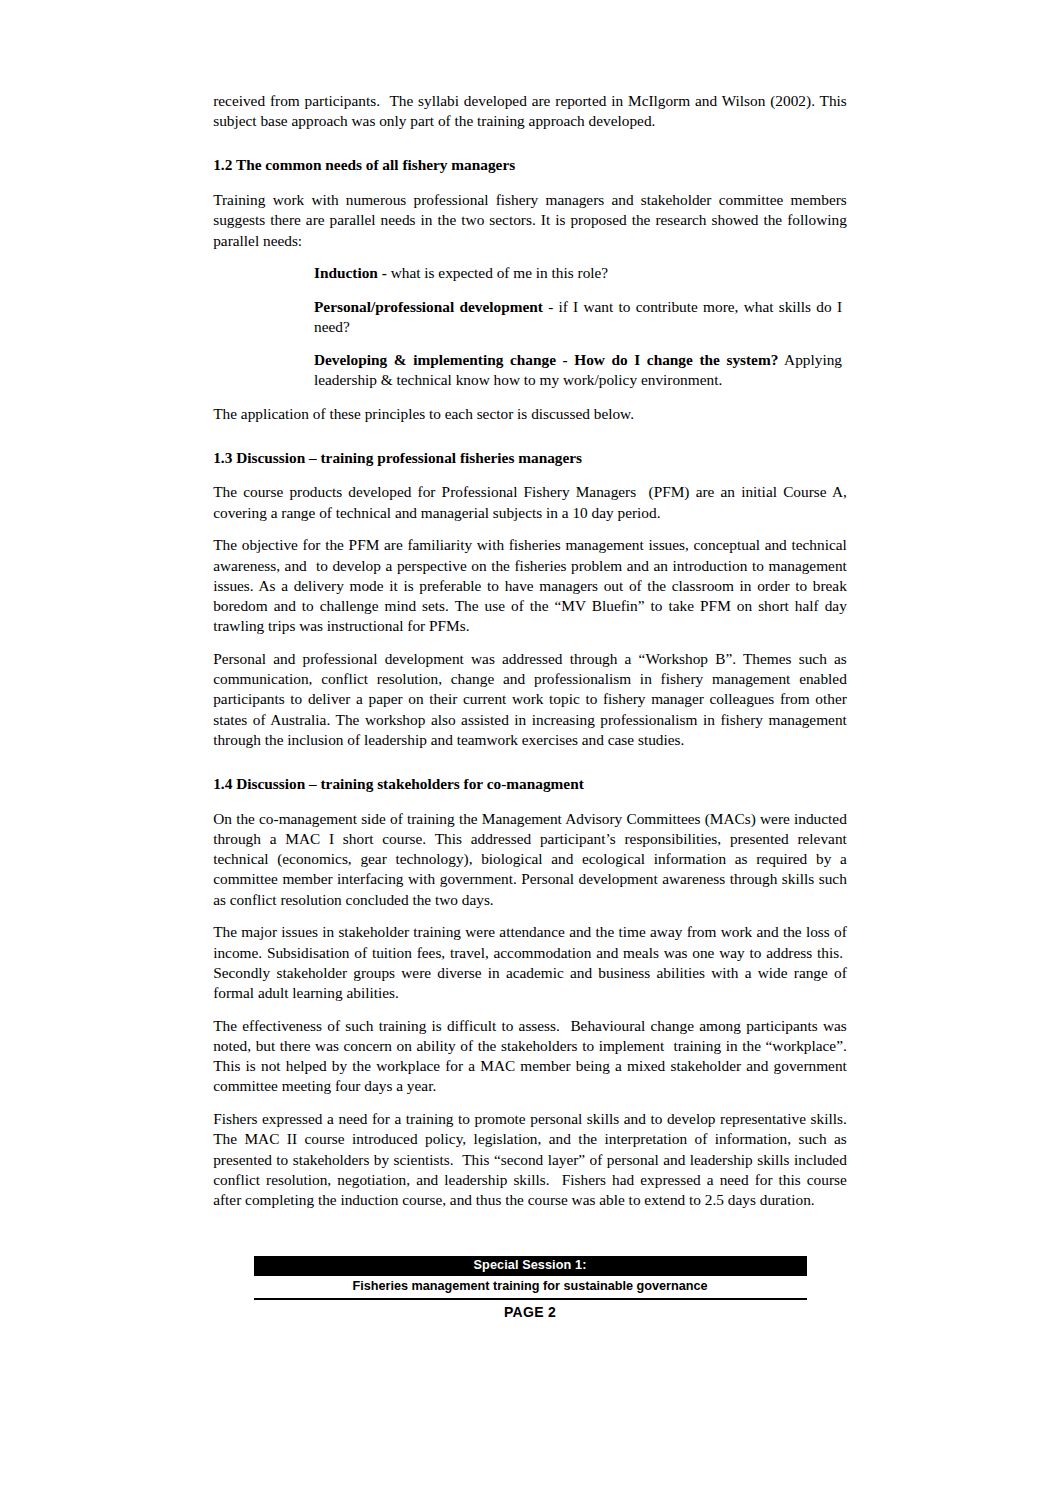received from participants. The syllabi developed are reported in McIlgorm and Wilson (2002). This subject base approach was only part of the training approach developed.
1.2 The common needs of all fishery managers
Training work with numerous professional fishery managers and stakeholder committee members suggests there are parallel needs in the two sectors. It is proposed the research showed the following parallel needs:
Induction - what is expected of me in this role?
Personal/professional development - if I want to contribute more, what skills do I need?
Developing & implementing change - How do I change the system? Applying leadership & technical know how to my work/policy environment.
The application of these principles to each sector is discussed below.
1.3 Discussion – training professional fisheries managers
The course products developed for Professional Fishery Managers (PFM) are an initial Course A, covering a range of technical and managerial subjects in a 10 day period.
The objective for the PFM are familiarity with fisheries management issues, conceptual and technical awareness, and to develop a perspective on the fisheries problem and an introduction to management issues. As a delivery mode it is preferable to have managers out of the classroom in order to break boredom and to challenge mind sets. The use of the “MV Bluefin” to take PFM on short half day trawling trips was instructional for PFMs.
Personal and professional development was addressed through a “Workshop B”. Themes such as communication, conflict resolution, change and professionalism in fishery management enabled participants to deliver a paper on their current work topic to fishery manager colleagues from other states of Australia. The workshop also assisted in increasing professionalism in fishery management through the inclusion of leadership and teamwork exercises and case studies.
1.4 Discussion – training stakeholders for co-managment
On the co-management side of training the Management Advisory Committees (MACs) were inducted through a MAC I short course. This addressed participant’s responsibilities, presented relevant technical (economics, gear technology), biological and ecological information as required by a committee member interfacing with government. Personal development awareness through skills such as conflict resolution concluded the two days.
The major issues in stakeholder training were attendance and the time away from work and the loss of income. Subsidisation of tuition fees, travel, accommodation and meals was one way to address this. Secondly stakeholder groups were diverse in academic and business abilities with a wide range of formal adult learning abilities.
The effectiveness of such training is difficult to assess. Behavioural change among participants was noted, but there was concern on ability of the stakeholders to implement training in the “workplace”. This is not helped by the workplace for a MAC member being a mixed stakeholder and government committee meeting four days a year.
Fishers expressed a need for a training to promote personal skills and to develop representative skills. The MAC II course introduced policy, legislation, and the interpretation of information, such as presented to stakeholders by scientists. This “second layer” of personal and leadership skills included conflict resolution, negotiation, and leadership skills. Fishers had expressed a need for this course after completing the induction course, and thus the course was able to extend to 2.5 days duration.
Special Session 1:
Fisheries management training for sustainable governance
PAGE 2